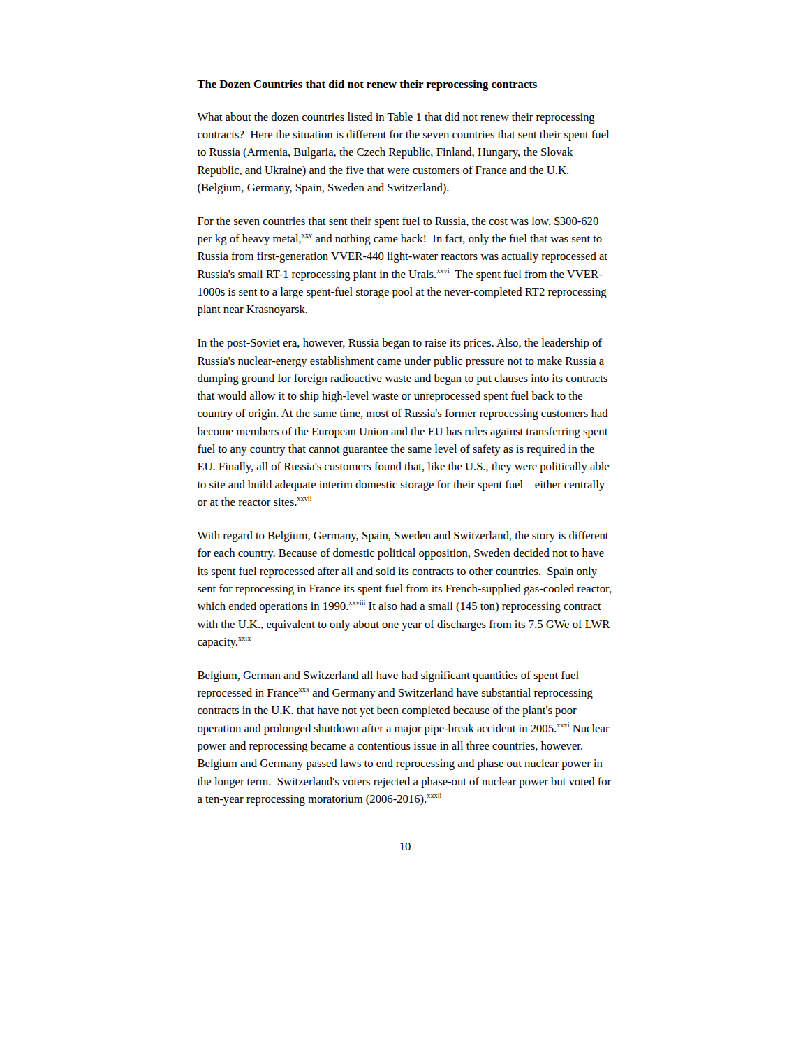The Dozen Countries that did not renew their reprocessing contracts
What about the dozen countries listed in Table 1 that did not renew their reprocessing contracts? Here the situation is different for the seven countries that sent their spent fuel to Russia (Armenia, Bulgaria, the Czech Republic, Finland, Hungary, the Slovak Republic, and Ukraine) and the five that were customers of France and the U.K. (Belgium, Germany, Spain, Sweden and Switzerland).
For the seven countries that sent their spent fuel to Russia, the cost was low, $300-620 per kg of heavy metal,xxv and nothing came back! In fact, only the fuel that was sent to Russia from first-generation VVER-440 light-water reactors was actually reprocessed at Russia's small RT-1 reprocessing plant in the Urals.xxvi The spent fuel from the VVER-1000s is sent to a large spent-fuel storage pool at the never-completed RT2 reprocessing plant near Krasnoyarsk.
In the post-Soviet era, however, Russia began to raise its prices. Also, the leadership of Russia's nuclear-energy establishment came under public pressure not to make Russia a dumping ground for foreign radioactive waste and began to put clauses into its contracts that would allow it to ship high-level waste or unreprocessed spent fuel back to the country of origin. At the same time, most of Russia's former reprocessing customers had become members of the European Union and the EU has rules against transferring spent fuel to any country that cannot guarantee the same level of safety as is required in the EU. Finally, all of Russia's customers found that, like the U.S., they were politically able to site and build adequate interim domestic storage for their spent fuel – either centrally or at the reactor sites.xxvii
With regard to Belgium, Germany, Spain, Sweden and Switzerland, the story is different for each country. Because of domestic political opposition, Sweden decided not to have its spent fuel reprocessed after all and sold its contracts to other countries. Spain only sent for reprocessing in France its spent fuel from its French-supplied gas-cooled reactor, which ended operations in 1990.xxviii It also had a small (145 ton) reprocessing contract with the U.K., equivalent to only about one year of discharges from its 7.5 GWe of LWR capacity.xxix
Belgium, German and Switzerland all have had significant quantities of spent fuel reprocessed in Francexxx and Germany and Switzerland have substantial reprocessing contracts in the U.K. that have not yet been completed because of the plant's poor operation and prolonged shutdown after a major pipe-break accident in 2005.xxxi Nuclear power and reprocessing became a contentious issue in all three countries, however. Belgium and Germany passed laws to end reprocessing and phase out nuclear power in the longer term. Switzerland's voters rejected a phase-out of nuclear power but voted for a ten-year reprocessing moratorium (2006-2016).xxxii
10